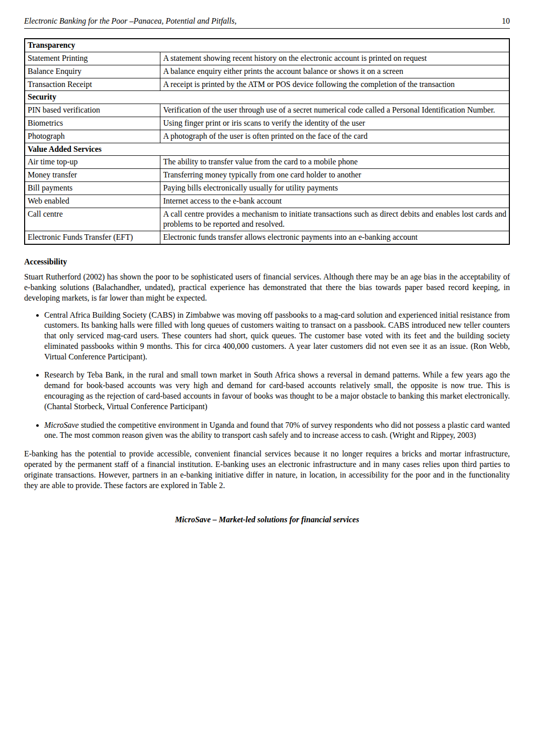Electronic Banking for the Poor –Panacea, Potential and Pitfalls, 10
| Transparency |
| Statement Printing | A statement showing recent history on the electronic account is printed on request |
| Balance Enquiry | A balance enquiry either prints the account balance or shows it on a screen |
| Transaction Receipt | A receipt is printed by the ATM or POS device following the completion of the transaction |
| Security |
| PIN based verification | Verification of the user through use of a secret numerical code called a Personal Identification Number. |
| Biometrics | Using finger print or iris scans to verify the identity of the user |
| Photograph | A photograph of the user is often printed on the face of the card |
| Value Added Services |
| Air time top-up | The ability to transfer value from the card to a mobile phone |
| Money transfer | Transferring money typically from one card holder to another |
| Bill payments | Paying bills electronically usually for utility payments |
| Web enabled | Internet access to the e-bank account |
| Call centre | A call centre provides a mechanism to initiate transactions such as direct debits and enables lost cards and problems to be reported and resolved. |
| Electronic Funds Transfer (EFT) | Electronic funds transfer allows electronic payments into an e-banking account |
Accessibility
Stuart Rutherford (2002) has shown the poor to be sophisticated users of financial services. Although there may be an age bias in the acceptability of e-banking solutions (Balachandher, undated), practical experience has demonstrated that there the bias towards paper based record keeping, in developing markets, is far lower than might be expected.
Central Africa Building Society (CABS) in Zimbabwe was moving off passbooks to a mag-card solution and experienced initial resistance from customers. Its banking halls were filled with long queues of customers waiting to transact on a passbook. CABS introduced new teller counters that only serviced mag-card users. These counters had short, quick queues. The customer base voted with its feet and the building society eliminated passbooks within 9 months. This for circa 400,000 customers. A year later customers did not even see it as an issue. (Ron Webb, Virtual Conference Participant).
Research by Teba Bank, in the rural and small town market in South Africa shows a reversal in demand patterns. While a few years ago the demand for book-based accounts was very high and demand for card-based accounts relatively small, the opposite is now true. This is encouraging as the rejection of card-based accounts in favour of books was thought to be a major obstacle to banking this market electronically. (Chantal Storbeck, Virtual Conference Participant)
MicroSave studied the competitive environment in Uganda and found that 70% of survey respondents who did not possess a plastic card wanted one. The most common reason given was the ability to transport cash safely and to increase access to cash. (Wright and Rippey, 2003)
E-banking has the potential to provide accessible, convenient financial services because it no longer requires a bricks and mortar infrastructure, operated by the permanent staff of a financial institution. E-banking uses an electronic infrastructure and in many cases relies upon third parties to originate transactions. However, partners in an e-banking initiative differ in nature, in location, in accessibility for the poor and in the functionality they are able to provide. These factors are explored in Table 2.
MicroSave – Market-led solutions for financial services